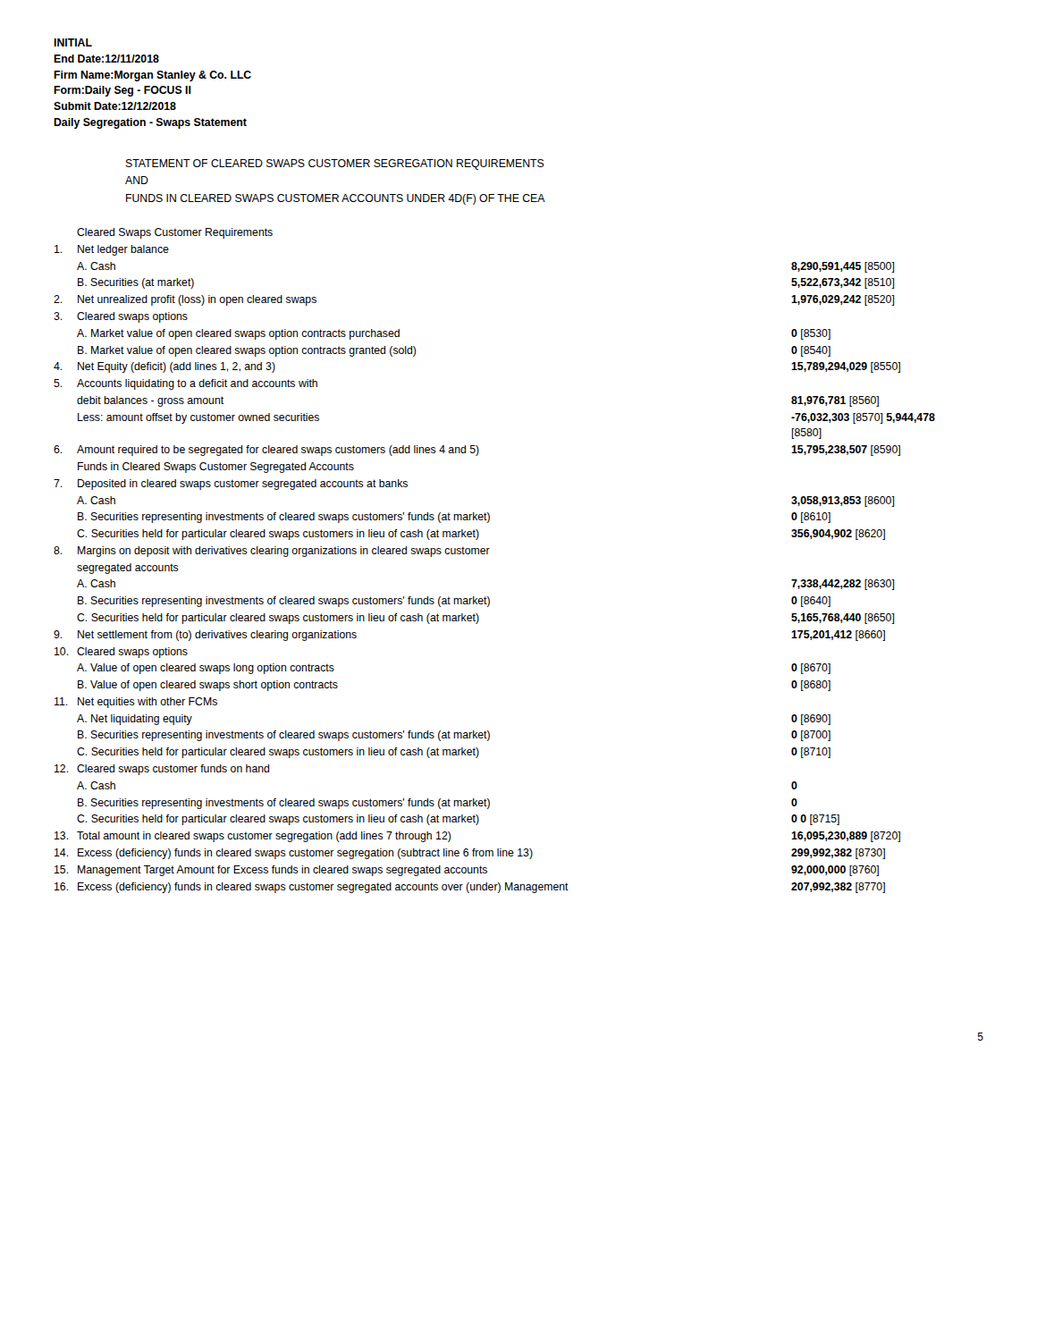INITIAL
End Date:12/11/2018
Firm Name:Morgan Stanley & Co. LLC
Form:Daily Seg - FOCUS II
Submit Date:12/12/2018
Daily Segregation - Swaps Statement
STATEMENT OF CLEARED SWAPS CUSTOMER SEGREGATION REQUIREMENTS
AND
FUNDS IN CLEARED SWAPS CUSTOMER ACCOUNTS UNDER 4D(F) OF THE CEA
| | Cleared Swaps Customer Requirements | |
| 1. | Net ledger balance | |
| | A. Cash | 8,290,591,445 [8500] |
| | B. Securities (at market) | 5,522,673,342 [8510] |
| 2. | Net unrealized profit (loss) in open cleared swaps | 1,976,029,242 [8520] |
| 3. | Cleared swaps options | |
| | A. Market value of open cleared swaps option contracts purchased | 0 [8530] |
| | B. Market value of open cleared swaps option contracts granted (sold) | 0 [8540] |
| 4. | Net Equity (deficit) (add lines 1, 2, and 3) | 15,789,294,029 [8550] |
| 5. | Accounts liquidating to a deficit and accounts with | |
| | debit balances - gross amount | 81,976,781 [8560] |
| | Less: amount offset by customer owned securities | -76,032,303 [8570] 5,944,478 [8580] |
| 6. | Amount required to be segregated for cleared swaps customers (add lines 4 and 5) | 15,795,238,507 [8590] |
| | Funds in Cleared Swaps Customer Segregated Accounts | |
| 7. | Deposited in cleared swaps customer segregated accounts at banks | |
| | A. Cash | 3,058,913,853 [8600] |
| | B. Securities representing investments of cleared swaps customers' funds (at market) | 0 [8610] |
| | C. Securities held for particular cleared swaps customers in lieu of cash (at market) | 356,904,902 [8620] |
| 8. | Margins on deposit with derivatives clearing organizations in cleared swaps customer | |
| | segregated accounts | |
| | A. Cash | 7,338,442,282 [8630] |
| | B. Securities representing investments of cleared swaps customers' funds (at market) | 0 [8640] |
| | C. Securities held for particular cleared swaps customers in lieu of cash (at market) | 5,165,768,440 [8650] |
| 9. | Net settlement from (to) derivatives clearing organizations | 175,201,412 [8660] |
| 10. | Cleared swaps options | |
| | A. Value of open cleared swaps long option contracts | 0 [8670] |
| | B. Value of open cleared swaps short option contracts | 0 [8680] |
| 11. | Net equities with other FCMs | |
| | A. Net liquidating equity | 0 [8690] |
| | B. Securities representing investments of cleared swaps customers' funds (at market) | 0 [8700] |
| | C. Securities held for particular cleared swaps customers in lieu of cash (at market) | 0 [8710] |
| 12. | Cleared swaps customer funds on hand | |
| | A. Cash | 0 |
| | B. Securities representing investments of cleared swaps customers' funds (at market) | 0 |
| | C. Securities held for particular cleared swaps customers in lieu of cash (at market) | 0 0 [8715] |
| 13. | Total amount in cleared swaps customer segregation (add lines 7 through 12) | 16,095,230,889 [8720] |
| 14. | Excess (deficiency) funds in cleared swaps customer segregation (subtract line 6 from line 13) | 299,992,382 [8730] |
| 15. | Management Target Amount for Excess funds in cleared swaps segregated accounts | 92,000,000 [8760] |
| 16. | Excess (deficiency) funds in cleared swaps customer segregated accounts over (under) Management | 207,992,382 [8770] |
5